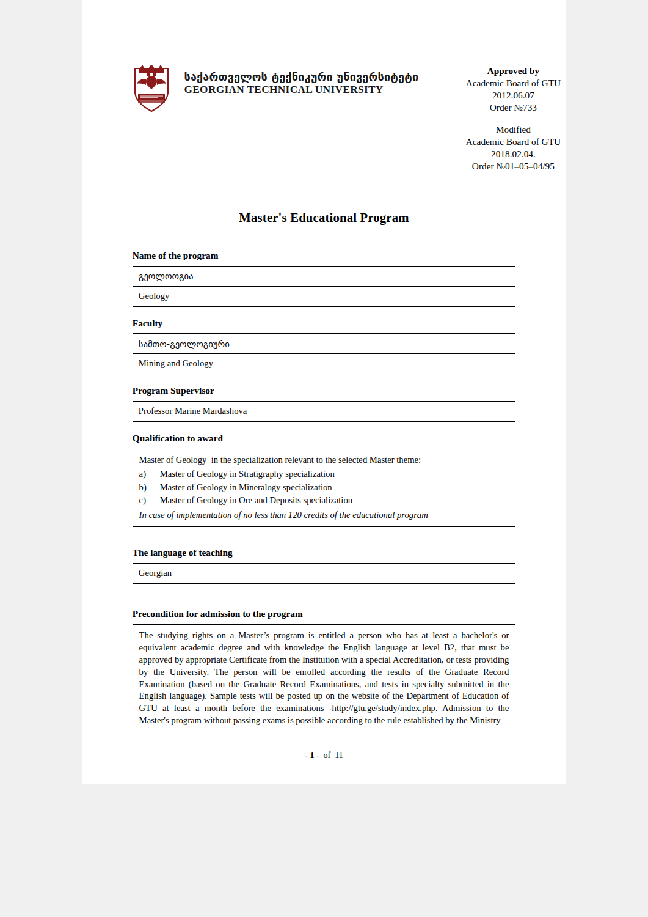GTU crest
საქართველოს ტექნიკური უნივერსიტეტი
GEORGIAN TECHNICAL UNIVERSITY
Approved by
Academic Board of GTU
2012.06.07
Order №733
Modified
Academic Board of GTU
2018.02.04.
Order №01–05–04/95
Master's Educational Program
Name of the program
გეოლოოგია
Geology
Faculty
სამთო-გეოლოგიური
Mining and Geology
Program Supervisor
Professor Marine Mardashova
Qualification to award
Master of Geology in the specialization relevant to the selected Master theme:
Master of Geology in Stratigraphy specialization
Master of Geology in Mineralogy specialization
Master of Geology in Ore and Deposits specialization
In case of implementation of no less than 120 credits of the educational program
The language of teaching
Georgian
Precondition for admission to the program
The studying rights on a Master’s program is entitled a person who has at least a bachelor's or equivalent academic degree and with knowledge the English language at level B2, that must be approved by appropriate Certificate from the Institution with a special Accreditation, or tests providing by the University. The person will be enrolled according the results of the Graduate Record Examination (based on the Graduate Record Examinations, and tests in specialty submitted in the English language). Sample tests will be posted up on the website of the Department of Education of GTU at least a month before the examinations -http://gtu.ge/study/index.php. Admission to the Master's program without passing exams is possible according to the rule established by the Ministry
- 1 - of 11